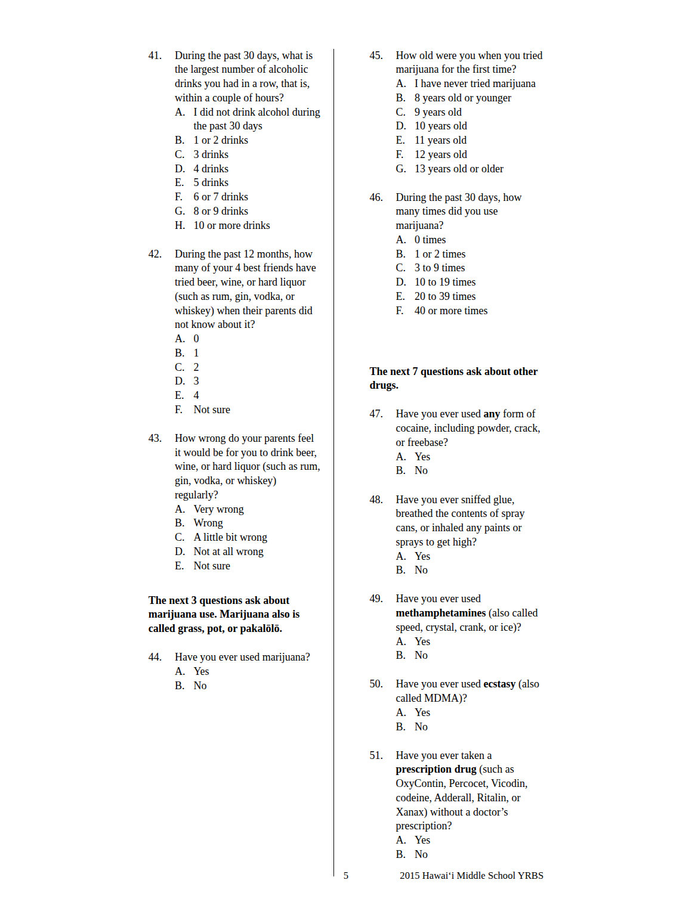41. During the past 30 days, what is the largest number of alcoholic drinks you had in a row, that is, within a couple of hours?
A. I did not drink alcohol during the past 30 days
B. 1 or 2 drinks
C. 3 drinks
D. 4 drinks
E. 5 drinks
F. 6 or 7 drinks
G. 8 or 9 drinks
H. 10 or more drinks
42. During the past 12 months, how many of your 4 best friends have tried beer, wine, or hard liquor (such as rum, gin, vodka, or whiskey) when their parents did not know about it?
A. 0
B. 1
C. 2
D. 3
E. 4
F. Not sure
43. How wrong do your parents feel it would be for you to drink beer, wine, or hard liquor (such as rum, gin, vodka, or whiskey) regularly?
A. Very wrong
B. Wrong
C. A little bit wrong
D. Not at all wrong
E. Not sure
The next 3 questions ask about marijuana use. Marijuana also is called grass, pot, or pakalōlō.
44. Have you ever used marijuana?
A. Yes
B. No
45. How old were you when you tried marijuana for the first time?
A. I have never tried marijuana
B. 8 years old or younger
C. 9 years old
D. 10 years old
E. 11 years old
F. 12 years old
G. 13 years old or older
46. During the past 30 days, how many times did you use marijuana?
A. 0 times
B. 1 or 2 times
C. 3 to 9 times
D. 10 to 19 times
E. 20 to 39 times
F. 40 or more times
The next 7 questions ask about other drugs.
47. Have you ever used any form of cocaine, including powder, crack, or freebase?
A. Yes
B. No
48. Have you ever sniffed glue, breathed the contents of spray cans, or inhaled any paints or sprays to get high?
A. Yes
B. No
49. Have you ever used methamphetamines (also called speed, crystal, crank, or ice)?
A. Yes
B. No
50. Have you ever used ecstasy (also called MDMA)?
A. Yes
B. No
51. Have you ever taken a prescription drug (such as OxyContin, Percocet, Vicodin, codeine, Adderall, Ritalin, or Xanax) without a doctor’s prescription?
A. Yes
B. No
5 2015 Hawaiʻi Middle School YRBS